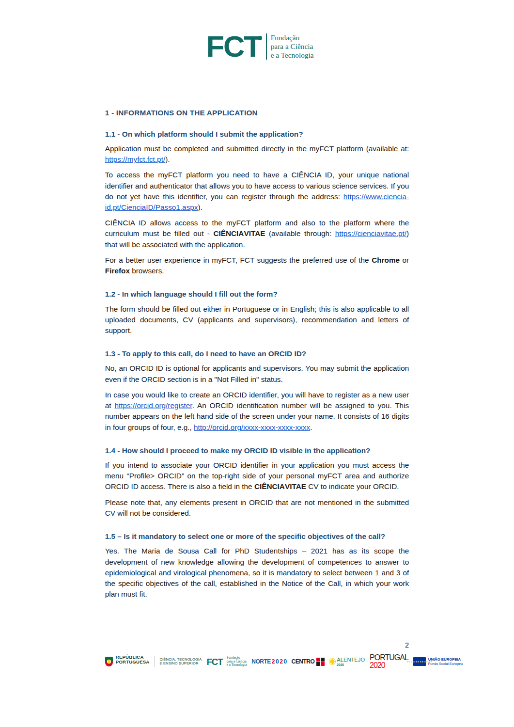FCT
Fundação para a Ciência e a Tecnologia
1 - INFORMATIONS ON THE APPLICATION
1.1 - On which platform should I submit the application?
Application must be completed and submitted directly in the myFCT platform (available at: https://myfct.fct.pt/).
To access the myFCT platform you need to have a CIÊNCIA ID, your unique national identifier and authenticator that allows you to have access to various science services. If you do not yet have this identifier, you can register through the address: https://www.ciencia-id.pt/CienciaID/Passo1.aspx).
CIÊNCIA ID allows access to the myFCT platform and also to the platform where the curriculum must be filled out - CIÊNCIAVITAE (available through: https://cienciavitae.pt/) that will be associated with the application.
For a better user experience in myFCT, FCT suggests the preferred use of the Chrome or Firefox browsers.
1.2 - In which language should I fill out the form?
The form should be filled out either in Portuguese or in English; this is also applicable to all uploaded documents, CV (applicants and supervisors), recommendation and letters of support.
1.3 - To apply to this call, do I need to have an ORCID ID?
No, an ORCID ID is optional for applicants and supervisors. You may submit the application even if the ORCID section is in a "Not Filled in" status.
In case you would like to create an ORCID identifier, you will have to register as a new user at https://orcid.org/register. An ORCID identification number will be assigned to you. This number appears on the left hand side of the screen under your name. It consists of 16 digits in four groups of four, e.g., http://orcid.org/xxxx-xxxx-xxxx-xxxx.
1.4 - How should I proceed to make my ORCID ID visible in the application?
If you intend to associate your ORCID identifier in your application you must access the menu “Profile> ORCID” on the top-right side of your personal myFCT area and authorize ORCID ID access. There is also a field in the CIÊNCIAVITAE CV to indicate your ORCID.
Please note that, any elements present in ORCID that are not mentioned in the submitted CV will not be considered.
1.5 – Is it mandatory to select one or more of the specific objectives of the call?
Yes. The Maria de Sousa Call for PhD Studentships – 2021 has as its scope the development of new knowledge allowing the development of competences to answer to epidemiological and virological phenomena, so it is mandatory to select between 1 and 3 of the specific objectives of the call, established in the Notice of the Call, in which your work plan must fit.
2
REPÚBLICA
PORTUGUESA
CIÊNCIA, TECNOLOGIA
E ENSINO SUPERIOR
FCT
Fundação para a Ciência e a Tecnologia
NORTE2020
CENTRO
ALENTEJO2020
PORTUGAL
2020
UNIÃO EUROPEIAFundo Social Europeu